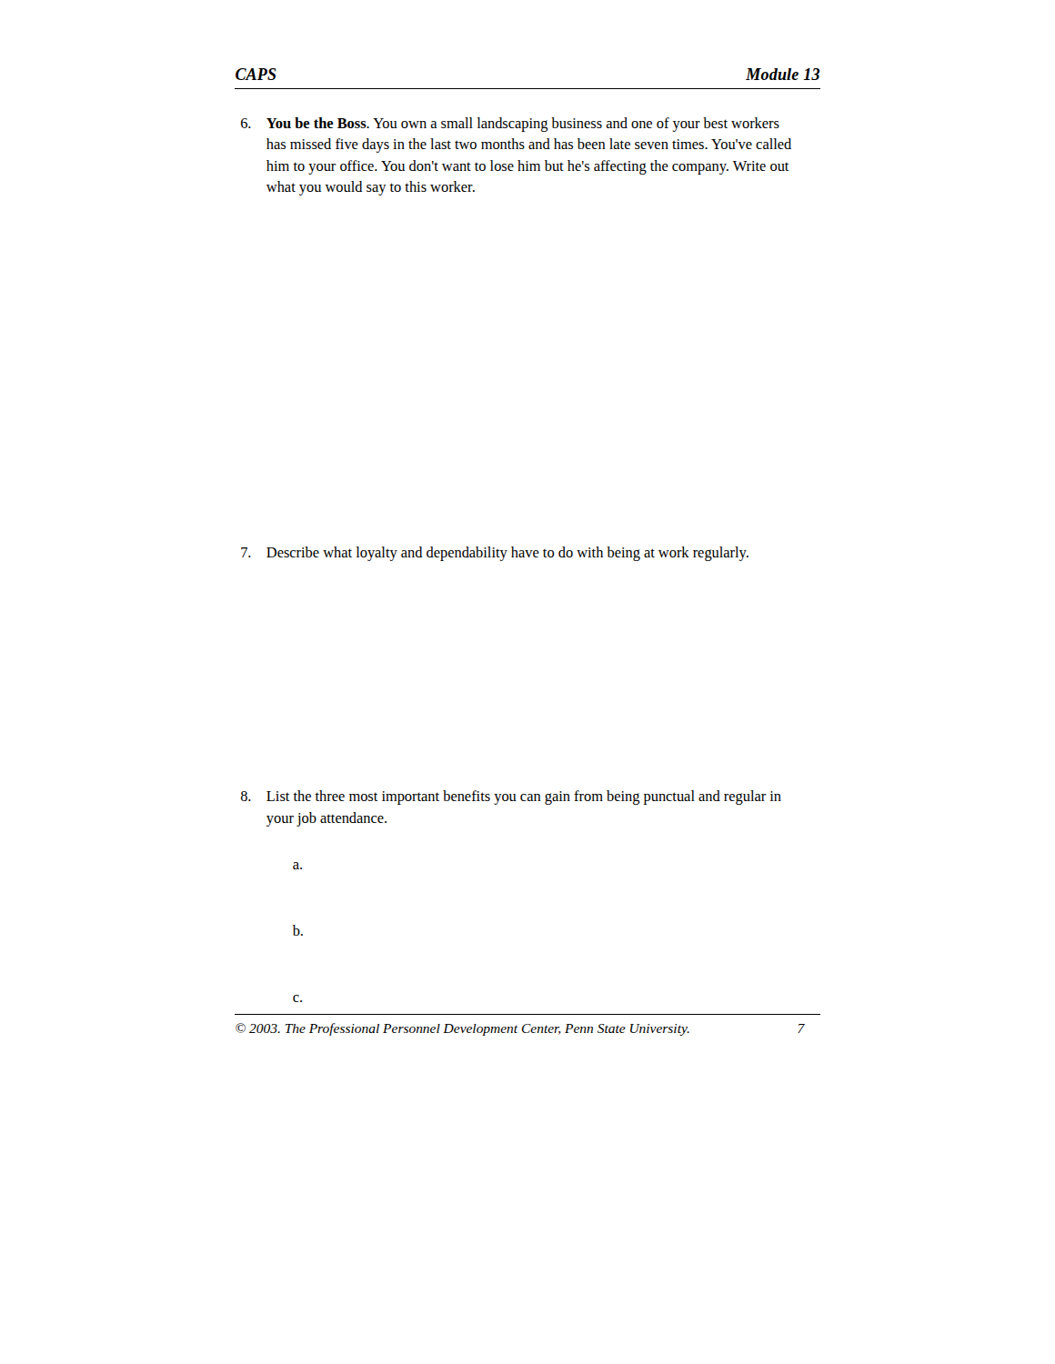CAPS
Module 13
6. You be the Boss. You own a small landscaping business and one of your best workers has missed five days in the last two months and has been late seven times. You've called him to your office. You don't want to lose him but he's affecting the company. Write out what you would say to this worker.
7. Describe what loyalty and dependability have to do with being at work regularly.
8. List the three most important benefits you can gain from being punctual and regular in your job attendance.
a.
b.
c.
© 2003. The Professional Personnel Development Center, Penn State University.
7